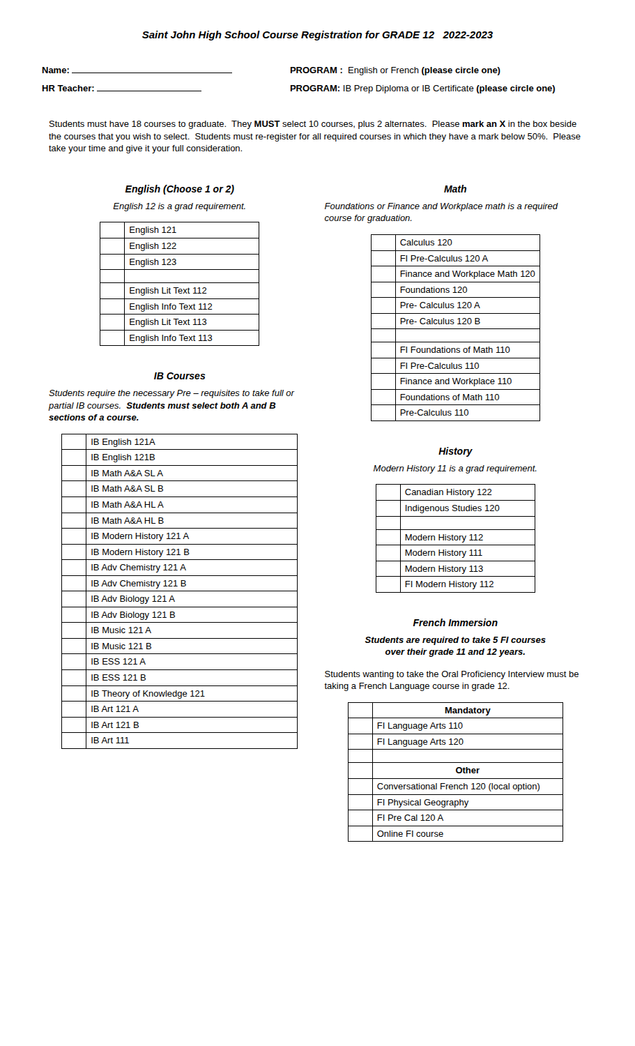Saint John High School Course Registration for GRADE 12 2022-2023
| Name: | PROGRAM : English or French (please circle one) |
| HR Teacher: | PROGRAM: IB Prep Diploma or IB Certificate (please circle one) |
Students must have 18 courses to graduate. They MUST select 10 courses, plus 2 alternates. Please mark an X in the box beside the courses that you wish to select. Students must re-register for all required courses in which they have a mark below 50%. Please take your time and give it your full consideration.
| English (Choose 1 or 2) English 12 is a grad requirement. / / English 121 / / / English 122 / / / English 123 / / / English Lit Text 112 / / / English Info Text 112 / / / English Lit Text 113 / / / English Info Text 113 / IB Courses Students require the necessary Pre – requisites to take full or partial IB courses. Students must select both A and B sections of a course. / / IB English 121A / / / IB English 121B / / / IB Math A&A SL A / / / IB Math A&A SL B / / / IB Math A&A HL A / / / IB Math A&A HL B / / / IB Modern History 121 A / / / IB Modern History 121 B / / / IB Adv Chemistry 121 A / / / IB Adv Chemistry 121 B / / / IB Adv Biology 121 A / / / IB Adv Biology 121 B / / / IB Music 121 A / / / IB Music 121 B / / / IB ESS 121 A / / / IB ESS 121 B / / / IB Theory of Knowledge 121 / / / IB Art 121 A / / / IB Art 121 B / / / IB Art 111 / | Math Foundations or Finance and Workplace math is a required course for graduation. / / Calculus 120 / / / FI Pre-Calculus 120 A / / / Finance and Workplace Math 120 / / / Foundations 120 / / / Pre- Calculus 120 A / / / Pre- Calculus 120 B / / / FI Foundations of Math 110 / / / FI Pre-Calculus 110 / / / Finance and Workplace 110 / / / Foundations of Math 110 / / / Pre-Calculus 110 / History Modern History 11 is a grad requirement. / / Canadian History 122 / / / Indigenous Studies 120 / / / Modern History 112 / / / Modern History 111 / / / Modern History 113 / / / FI Modern History 112 / French Immersion Students are required to take 5 FI courses over their grade 11 and 12 years. Students wanting to take the Oral Proficiency Interview must be taking a French Language course in grade 12. / / Mandatory / / / FI Language Arts 110 / / / FI Language Arts 120 / / / Other / / / Conversational French 120 (local option) / / / FI Physical Geography / / / FI Pre Cal 120 A / / / Online FI course / |